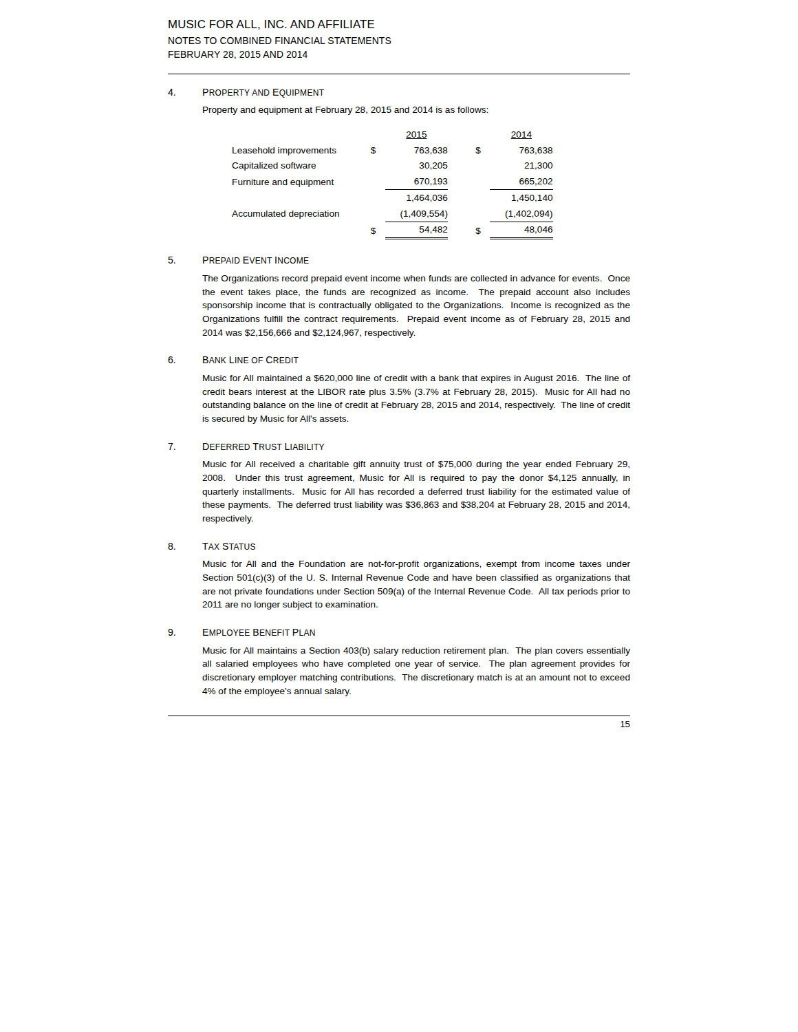MUSIC FOR ALL, INC. AND AFFILIATE
NOTES TO COMBINED FINANCIAL STATEMENTS
FEBRUARY 28, 2015 AND 2014
4.
PROPERTY AND EQUIPMENT
Property and equipment at February 28, 2015 and 2014 is as follows:
| | | 2015 | | | 2014 |
| --- | --- | --- | --- | --- | --- |
| Leasehold improvements | $ | 763,638 | | $ | 763,638 |
| Capitalized software | | 30,205 | | | 21,300 |
| Furniture and equipment | | 670,193 | | | 665,202 |
| | | 1,464,036 | | | 1,450,140 |
| Accumulated depreciation | | (1,409,554) | | | (1,402,094) |
| | $ | 54,482 | | $ | 48,046 |
5.
PREPAID EVENT INCOME
The Organizations record prepaid event income when funds are collected in advance for events. Once the event takes place, the funds are recognized as income. The prepaid account also includes sponsorship income that is contractually obligated to the Organizations. Income is recognized as the Organizations fulfill the contract requirements. Prepaid event income as of February 28, 2015 and 2014 was $2,156,666 and $2,124,967, respectively.
6.
BANK LINE OF CREDIT
Music for All maintained a $620,000 line of credit with a bank that expires in August 2016. The line of credit bears interest at the LIBOR rate plus 3.5% (3.7% at February 28, 2015). Music for All had no outstanding balance on the line of credit at February 28, 2015 and 2014, respectively. The line of credit is secured by Music for All's assets.
7.
DEFERRED TRUST LIABILITY
Music for All received a charitable gift annuity trust of $75,000 during the year ended February 29, 2008. Under this trust agreement, Music for All is required to pay the donor $4,125 annually, in quarterly installments. Music for All has recorded a deferred trust liability for the estimated value of these payments. The deferred trust liability was $36,863 and $38,204 at February 28, 2015 and 2014, respectively.
8.
TAX STATUS
Music for All and the Foundation are not-for-profit organizations, exempt from income taxes under Section 501(c)(3) of the U. S. Internal Revenue Code and have been classified as organizations that are not private foundations under Section 509(a) of the Internal Revenue Code. All tax periods prior to 2011 are no longer subject to examination.
9.
EMPLOYEE BENEFIT PLAN
Music for All maintains a Section 403(b) salary reduction retirement plan. The plan covers essentially all salaried employees who have completed one year of service. The plan agreement provides for discretionary employer matching contributions. The discretionary match is at an amount not to exceed 4% of the employee's annual salary.
15